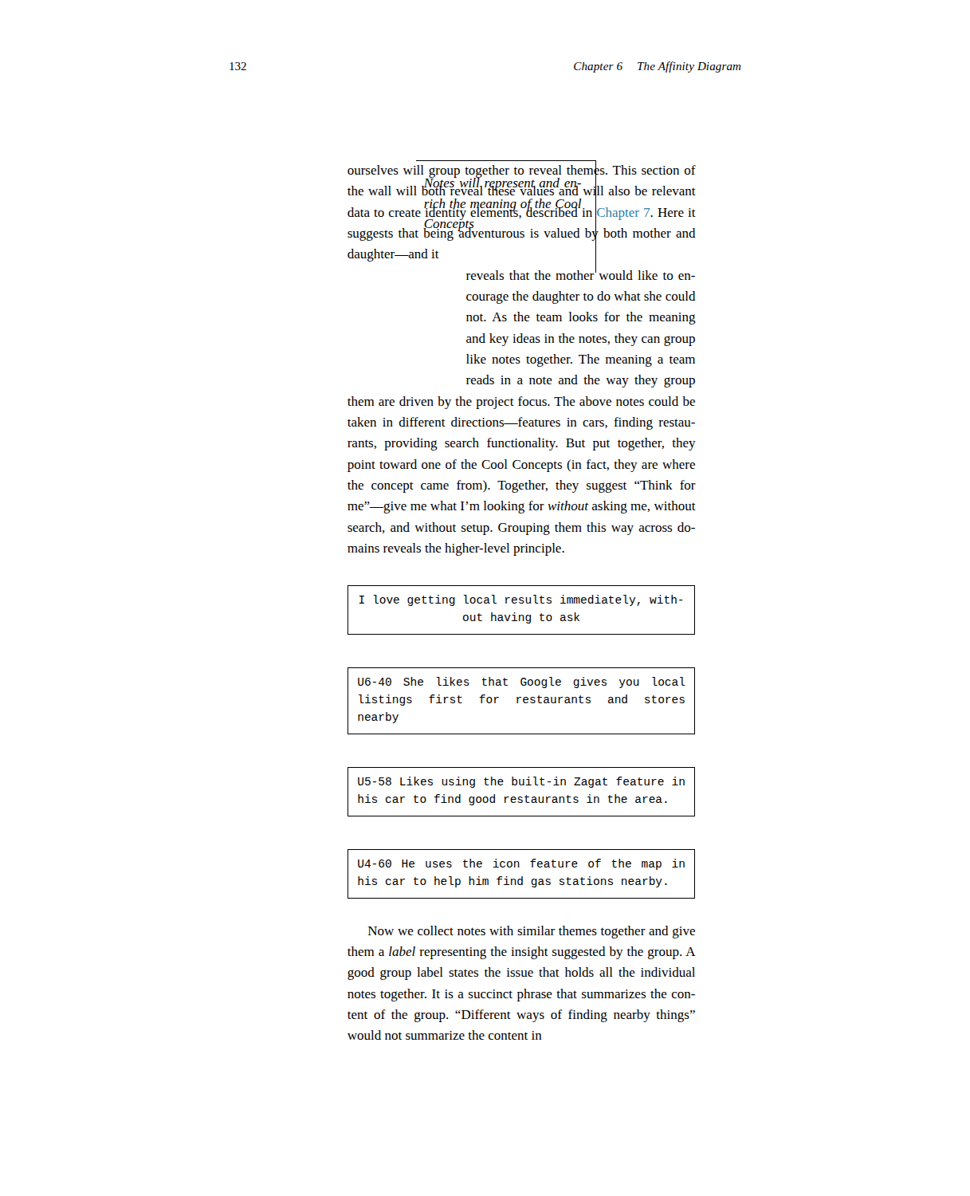132 Chapter 6 The Affinity Diagram
Notes will represent and enrich the meaning of the Cool Concepts
ourselves will group together to reveal themes. This section of the wall will both reveal these values and will also be relevant data to create identity elements, described in Chapter 7. Here it suggests that being adventurous is valued by both mother and daughter—and it
reveals that the mother would like to encourage the daughter to do what she could not. As the team looks for the meaning and key ideas in the notes, they can group like notes together. The meaning a team reads in a note and the way they group them are driven by the project focus. The above notes could be taken in different directions—features in cars, finding restaurants, providing search functionality. But put together, they point toward one of the Cool Concepts (in fact, they are where the concept came from). Together, they suggest “Think for me”—give me what I’m looking for without asking me, without search, and without setup. Grouping them this way across domains reveals the higher-level principle.
I love getting local results immediately, without having to ask
U6-40 She likes that Google gives you local listings first for restaurants and stores nearby
U5-58 Likes using the built-in Zagat feature in his car to find good restaurants in the area.
U4-60 He uses the icon feature of the map in his car to help him find gas stations nearby.
Now we collect notes with similar themes together and give them a label representing the insight suggested by the group. A good group label states the issue that holds all the individual notes together. It is a succinct phrase that summarizes the content of the group. “Different ways of finding nearby things” would not summarize the content in